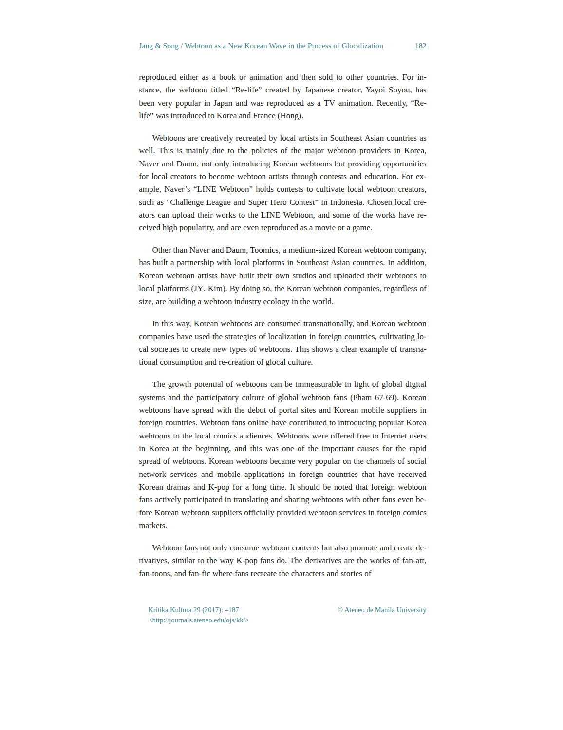Jang & Song / Webtoon as a New Korean Wave in the Process of Glocalization 182
reproduced either as a book or animation and then sold to other countries. For instance, the webtoon titled “Re-life” created by Japanese creator, Yayoi Soyou, has been very popular in Japan and was reproduced as a TV animation. Recently, “Re-life” was introduced to Korea and France (Hong).
Webtoons are creatively recreated by local artists in Southeast Asian countries as well. This is mainly due to the policies of the major webtoon providers in Korea, Naver and Daum, not only introducing Korean webtoons but providing opportunities for local creators to become webtoon artists through contests and education. For example, Naver’s “LINE Webtoon” holds contests to cultivate local webtoon creators, such as “Challenge League and Super Hero Contest” in Indonesia. Chosen local creators can upload their works to the LINE Webtoon, and some of the works have received high popularity, and are even reproduced as a movie or a game.
Other than Naver and Daum, Toomics, a medium-sized Korean webtoon company, has built a partnership with local platforms in Southeast Asian countries. In addition, Korean webtoon artists have built their own studios and uploaded their webtoons to local platforms (JY. Kim). By doing so, the Korean webtoon companies, regardless of size, are building a webtoon industry ecology in the world.
In this way, Korean webtoons are consumed transnationally, and Korean webtoon companies have used the strategies of localization in foreign countries, cultivating local societies to create new types of webtoons. This shows a clear example of transnational consumption and re-creation of glocal culture.
The growth potential of webtoons can be immeasurable in light of global digital systems and the participatory culture of global webtoon fans (Pham 67-69). Korean webtoons have spread with the debut of portal sites and Korean mobile suppliers in foreign countries. Webtoon fans online have contributed to introducing popular Korea webtoons to the local comics audiences. Webtoons were offered free to Internet users in Korea at the beginning, and this was one of the important causes for the rapid spread of webtoons. Korean webtoons became very popular on the channels of social network services and mobile applications in foreign countries that have received Korean dramas and K-pop for a long time. It should be noted that foreign webtoon fans actively participated in translating and sharing webtoons with other fans even before Korean webtoon suppliers officially provided webtoon services in foreign comics markets.
Webtoon fans not only consume webtoon contents but also promote and create derivatives, similar to the way K-pop fans do. The derivatives are the works of fan-art, fan-toons, and fan-fic where fans recreate the characters and stories of
Kritika Kultura 29 (2017): –187
<http://journals.ateneo.edu/ojs/kk/>
© Ateneo de Manila University